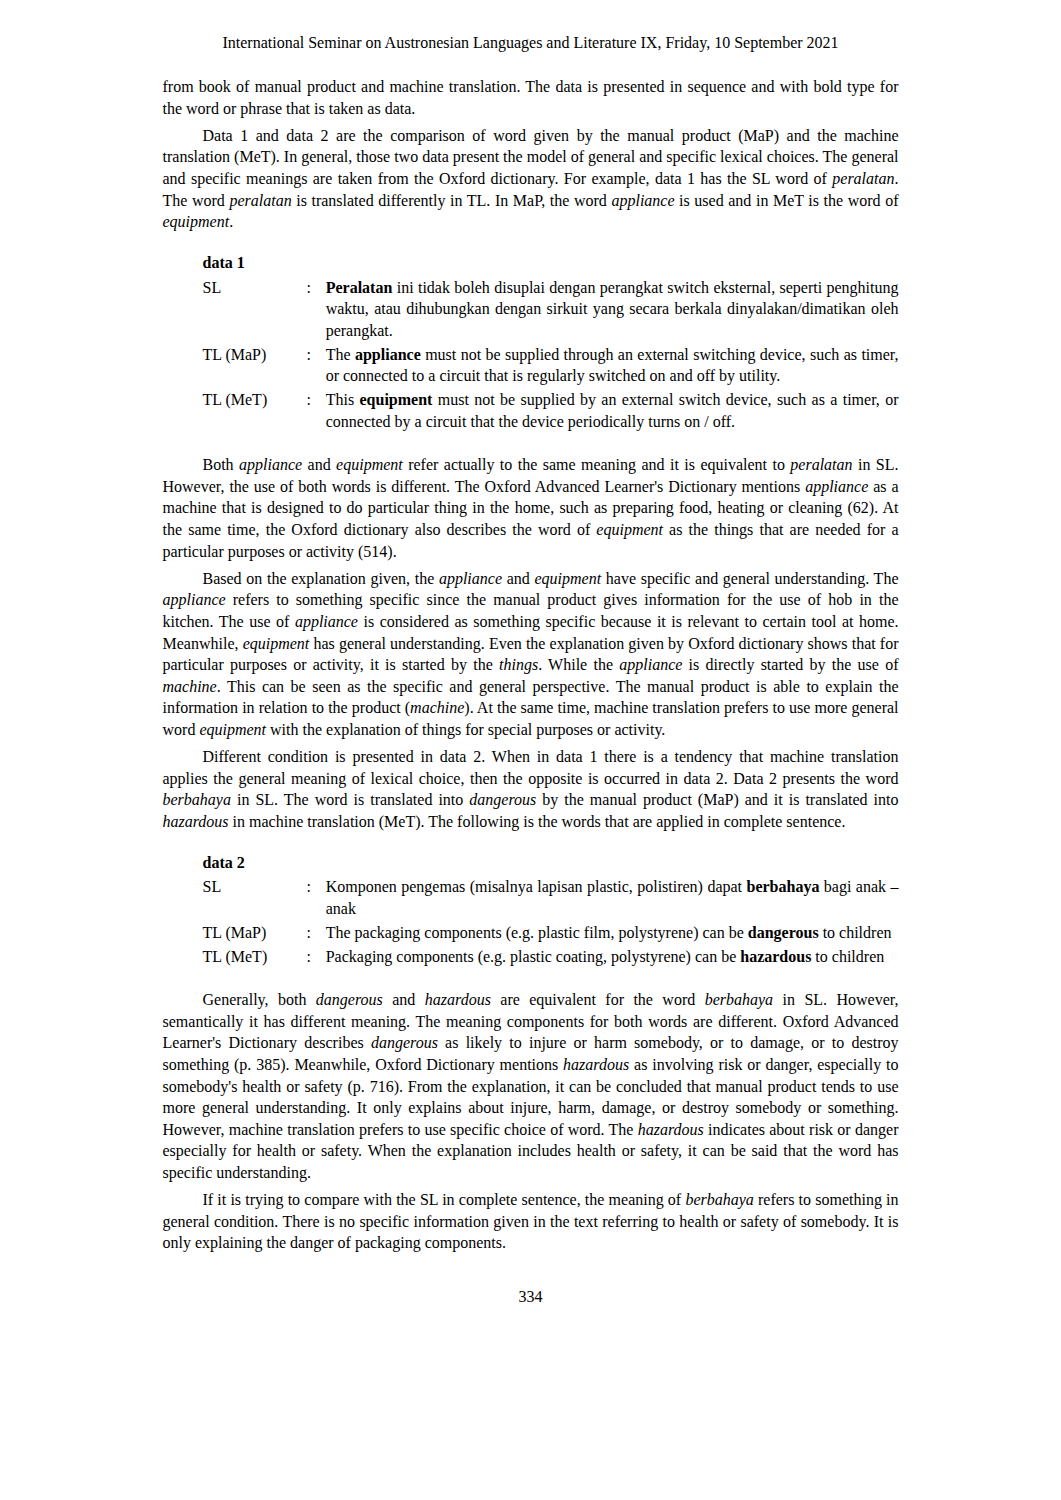International Seminar on Austronesian Languages and Literature IX, Friday, 10 September 2021
from book of manual product and machine translation. The data is presented in sequence and with bold type for the word or phrase that is taken as data.
Data 1 and data 2 are the comparison of word given by the manual product (MaP) and the machine translation (MeT). In general, those two data present the model of general and specific lexical choices. The general and specific meanings are taken from the Oxford dictionary. For example, data 1 has the SL word of peralatan. The word peralatan is translated differently in TL. In MaP, the word appliance is used and in MeT is the word of equipment.
data 1
| SL | : | Peralatan ini tidak boleh disuplai dengan perangkat switch eksternal, seperti penghitung waktu, atau dihubungkan dengan sirkuit yang secara berkala dinyalakan/dimatikan oleh perangkat. |
| TL (MaP) | : | The appliance must not be supplied through an external switching device, such as timer, or connected to a circuit that is regularly switched on and off by utility. |
| TL (MeT) | : | This equipment must not be supplied by an external switch device, such as a timer, or connected by a circuit that the device periodically turns on / off. |
Both appliance and equipment refer actually to the same meaning and it is equivalent to peralatan in SL. However, the use of both words is different. The Oxford Advanced Learner's Dictionary mentions appliance as a machine that is designed to do particular thing in the home, such as preparing food, heating or cleaning (62). At the same time, the Oxford dictionary also describes the word of equipment as the things that are needed for a particular purposes or activity (514).
Based on the explanation given, the appliance and equipment have specific and general understanding. The appliance refers to something specific since the manual product gives information for the use of hob in the kitchen. The use of appliance is considered as something specific because it is relevant to certain tool at home. Meanwhile, equipment has general understanding. Even the explanation given by Oxford dictionary shows that for particular purposes or activity, it is started by the things. While the appliance is directly started by the use of machine. This can be seen as the specific and general perspective. The manual product is able to explain the information in relation to the product (machine). At the same time, machine translation prefers to use more general word equipment with the explanation of things for special purposes or activity.
Different condition is presented in data 2. When in data 1 there is a tendency that machine translation applies the general meaning of lexical choice, then the opposite is occurred in data 2. Data 2 presents the word berbahaya in SL. The word is translated into dangerous by the manual product (MaP) and it is translated into hazardous in machine translation (MeT). The following is the words that are applied in complete sentence.
data 2
| SL | : | Komponen pengemas (misalnya lapisan plastic, polistiren) dapat berbahaya bagi anak – anak |
| TL (MaP) | : | The packaging components (e.g. plastic film, polystyrene) can be dangerous to children |
| TL (MeT) | : | Packaging components (e.g. plastic coating, polystyrene) can be hazardous to children |
Generally, both dangerous and hazardous are equivalent for the word berbahaya in SL. However, semantically it has different meaning. The meaning components for both words are different. Oxford Advanced Learner's Dictionary describes dangerous as likely to injure or harm somebody, or to damage, or to destroy something (p. 385). Meanwhile, Oxford Dictionary mentions hazardous as involving risk or danger, especially to somebody's health or safety (p. 716). From the explanation, it can be concluded that manual product tends to use more general understanding. It only explains about injure, harm, damage, or destroy somebody or something. However, machine translation prefers to use specific choice of word. The hazardous indicates about risk or danger especially for health or safety. When the explanation includes health or safety, it can be said that the word has specific understanding.
If it is trying to compare with the SL in complete sentence, the meaning of berbahaya refers to something in general condition. There is no specific information given in the text referring to health or safety of somebody. It is only explaining the danger of packaging components.
334